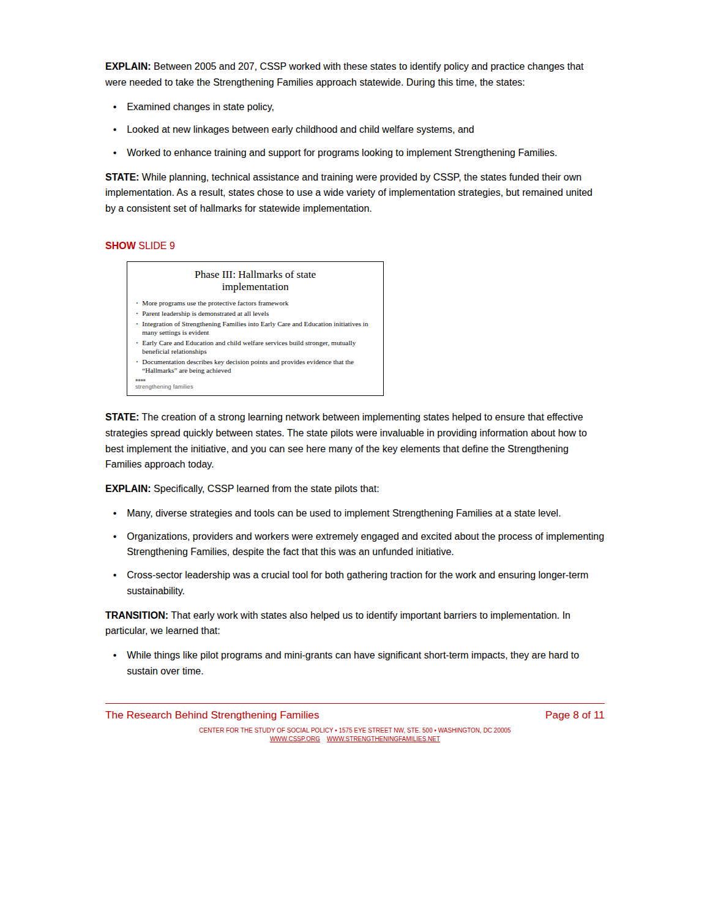EXPLAIN: Between 2005 and 207, CSSP worked with these states to identify policy and practice changes that were needed to take the Strengthening Families approach statewide. During this time, the states:
Examined changes in state policy,
Looked at new linkages between early childhood and child welfare systems, and
Worked to enhance training and support for programs looking to implement Strengthening Families.
STATE: While planning, technical assistance and training were provided by CSSP, the states funded their own implementation. As a result, states chose to use a wide variety of implementation strategies, but remained united by a consistent set of hallmarks for statewide implementation.
SHOW SLIDE 9
Phase III: Hallmarks of state
implementation
More programs use the protective factors framework
Parent leadership is demonstrated at all levels
Integration of Strengthening Families into Early Care and Education initiatives in many settings is evident
Early Care and Education and child welfare services build stronger, mutually beneficial relationships
Documentation describes key decision points and provides evidence that the “Hallmarks” are being achieved
■■■■strengthening families
STATE: The creation of a strong learning network between implementing states helped to ensure that effective strategies spread quickly between states. The state pilots were invaluable in providing information about how to best implement the initiative, and you can see here many of the key elements that define the Strengthening Families approach today.
EXPLAIN: Specifically, CSSP learned from the state pilots that:
Many, diverse strategies and tools can be used to implement Strengthening Families at a state level.
Organizations, providers and workers were extremely engaged and excited about the process of implementing Strengthening Families, despite the fact that this was an unfunded initiative.
Cross-sector leadership was a crucial tool for both gathering traction for the work and ensuring longer-term sustainability.
TRANSITION: That early work with states also helped us to identify important barriers to implementation. In particular, we learned that:
While things like pilot programs and mini-grants can have significant short-term impacts, they are hard to sustain over time.
The Research Behind Strengthening Families Page 8 of 11
CENTER FOR THE STUDY OF SOCIAL POLICY • 1575 EYE STREET NW, STE. 500 • WASHINGTON, DC 20005
WWW.CSSP.ORG WWW.STRENGTHENINGFAMILIES.NET